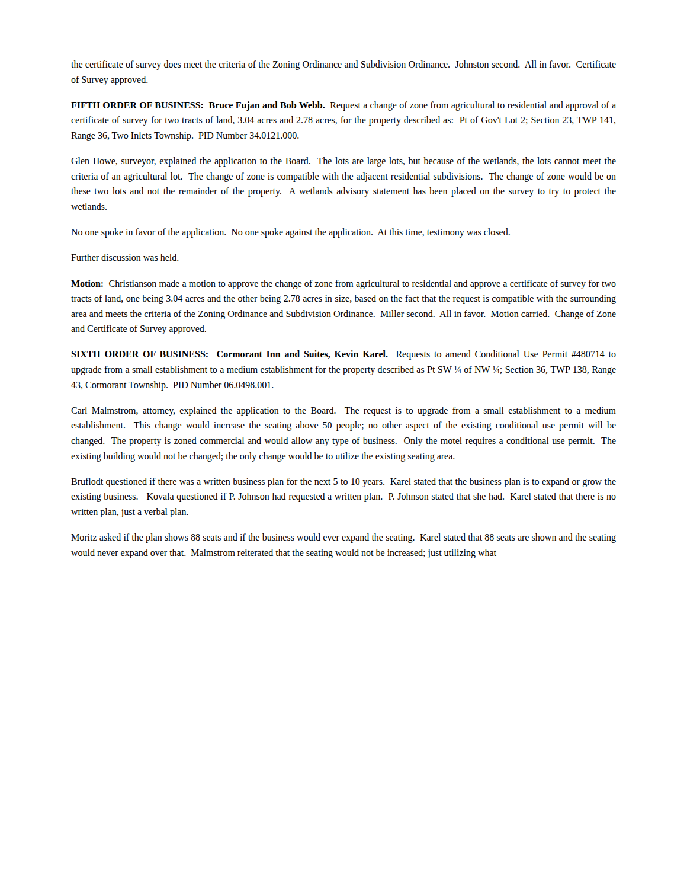the certificate of survey does meet the criteria of the Zoning Ordinance and Subdivision Ordinance. Johnston second. All in favor. Certificate of Survey approved.
FIFTH ORDER OF BUSINESS: Bruce Fujan and Bob Webb. Request a change of zone from agricultural to residential and approval of a certificate of survey for two tracts of land, 3.04 acres and 2.78 acres, for the property described as: Pt of Gov't Lot 2; Section 23, TWP 141, Range 36, Two Inlets Township. PID Number 34.0121.000.
Glen Howe, surveyor, explained the application to the Board. The lots are large lots, but because of the wetlands, the lots cannot meet the criteria of an agricultural lot. The change of zone is compatible with the adjacent residential subdivisions. The change of zone would be on these two lots and not the remainder of the property. A wetlands advisory statement has been placed on the survey to try to protect the wetlands.
No one spoke in favor of the application. No one spoke against the application. At this time, testimony was closed.
Further discussion was held.
Motion: Christianson made a motion to approve the change of zone from agricultural to residential and approve a certificate of survey for two tracts of land, one being 3.04 acres and the other being 2.78 acres in size, based on the fact that the request is compatible with the surrounding area and meets the criteria of the Zoning Ordinance and Subdivision Ordinance. Miller second. All in favor. Motion carried. Change of Zone and Certificate of Survey approved.
SIXTH ORDER OF BUSINESS: Cormorant Inn and Suites, Kevin Karel. Requests to amend Conditional Use Permit #480714 to upgrade from a small establishment to a medium establishment for the property described as Pt SW ¼ of NW ¼; Section 36, TWP 138, Range 43, Cormorant Township. PID Number 06.0498.001.
Carl Malmstrom, attorney, explained the application to the Board. The request is to upgrade from a small establishment to a medium establishment. This change would increase the seating above 50 people; no other aspect of the existing conditional use permit will be changed. The property is zoned commercial and would allow any type of business. Only the motel requires a conditional use permit. The existing building would not be changed; the only change would be to utilize the existing seating area.
Bruflodt questioned if there was a written business plan for the next 5 to 10 years. Karel stated that the business plan is to expand or grow the existing business. Kovala questioned if P. Johnson had requested a written plan. P. Johnson stated that she had. Karel stated that there is no written plan, just a verbal plan.
Moritz asked if the plan shows 88 seats and if the business would ever expand the seating. Karel stated that 88 seats are shown and the seating would never expand over that. Malmstrom reiterated that the seating would not be increased; just utilizing what